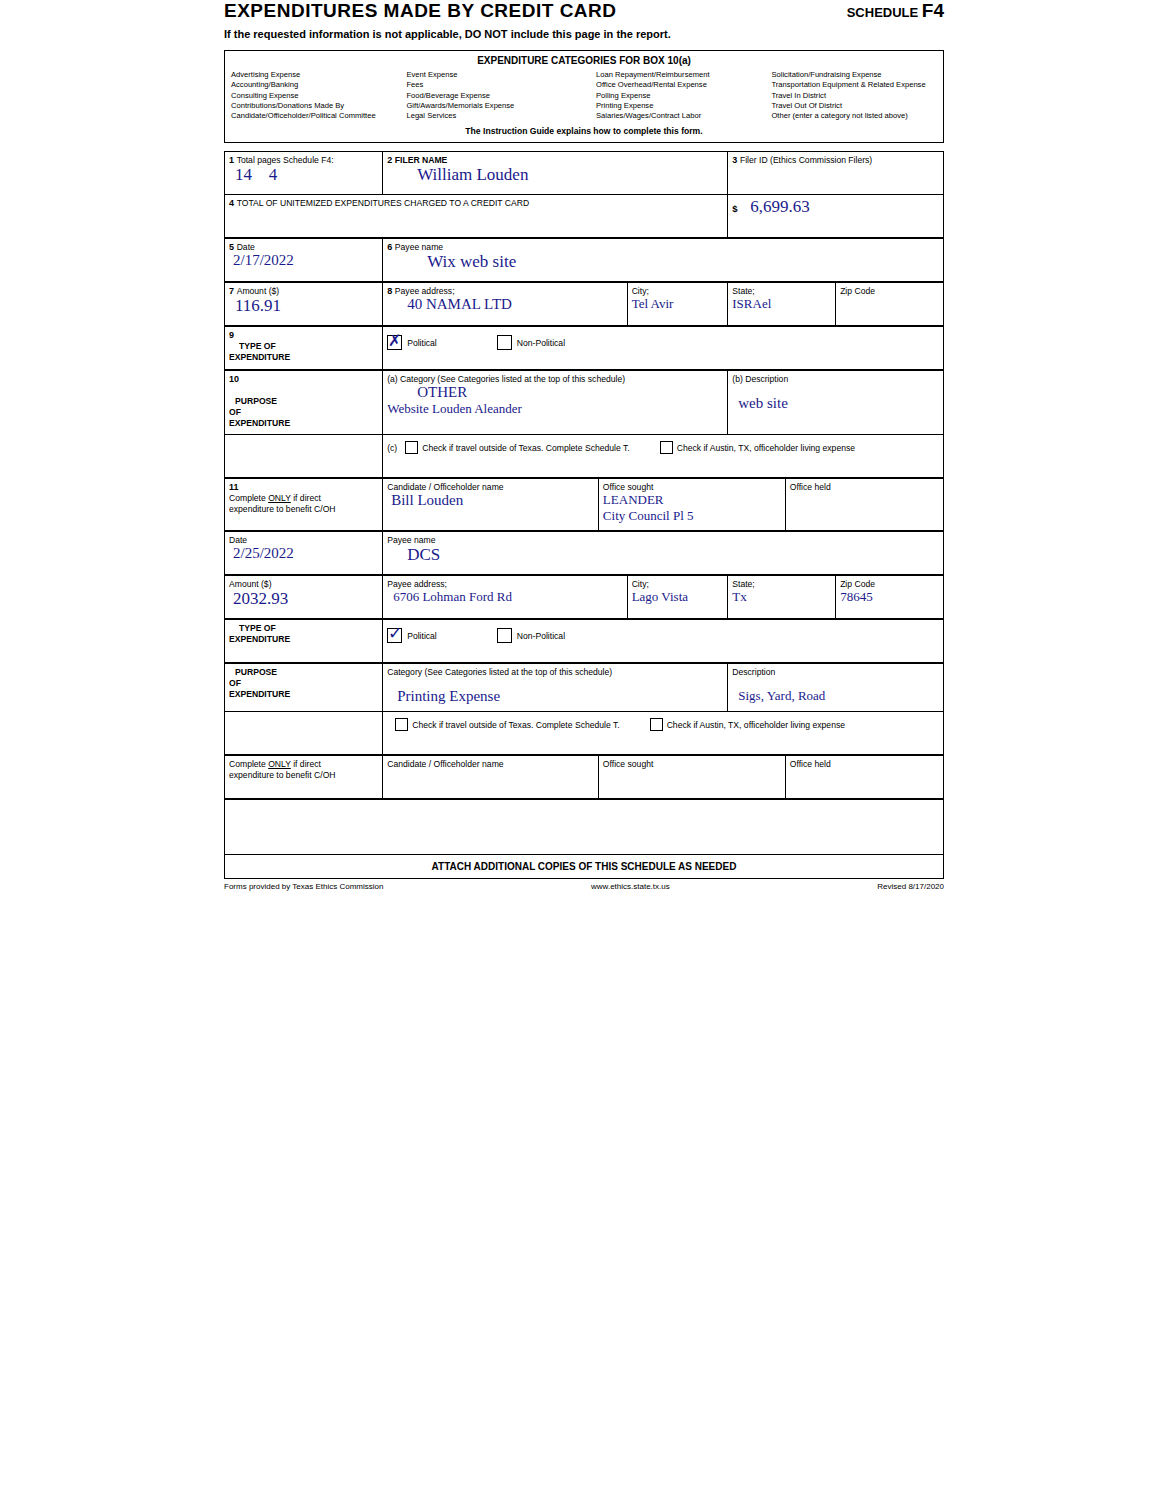EXPENDITURES MADE BY CREDIT CARD
SCHEDULE F4
If the requested information is not applicable, DO NOT include this page in the report.
EXPENDITURE CATEGORIES FOR BOX 10(a)
Advertising Expense
Accounting/Banking
Consulting Expense
Contributions/Donations Made By
Candidate/Officeholder/Political Committee
Event Expense
Fees
Food/Beverage Expense
Gift/Awards/Memorials Expense
Legal Services
Loan Repayment/Reimbursement
Office Overhead/Rental Expense
Polling Expense
Printing Expense
Salaries/Wages/Contract Labor
Solicitation/Fundraising Expense
Transportation Equipment & Related Expense
Travel In District
Travel Out Of District
Other (enter a category not listed above)
The Instruction Guide explains how to complete this form.
| 1 Total pages Schedule F4: 14 4 | 2 FILER NAME William Louden | 3 Filer ID (Ethics Commission Filers) |
| 4 TOTAL OF UNITEMIZED EXPENDITURES CHARGED TO A CREDIT CARD | $ 6,699.63 |
| 5 Date 2/17/2022 | 6 Payee name Wix web site |
| 7 Amount ($) 116.91 | 8 Payee address; 40 NAMAL LTD | City; Tel Avir | State; ISRAel | Zip Code |
| 9 TYPE OF EXPENDITURE | Political Non-Political |
| 10 PURPOSE OF EXPENDITURE | (a) Category (See Categories listed at the top of this schedule) OTHER Website Louden Aleander | (b) Description web site |
| | (c) Check if travel outside of Texas. Complete Schedule T. Check if Austin, TX, officeholder living expense |
| 11 Complete ONLY if direct expenditure to benefit C/OH | Candidate / Officeholder name Bill Louden | Office sought LEANDER City Council Pl 5 | Office held |
| Date 2/25/2022 | Payee name DCS |
| Amount ($) 2032.93 | Payee address; 6706 Lohman Ford Rd | City; Lago Vista | State; Tx | Zip Code 78645 |
| TYPE OF EXPENDITURE | Political Non-Political |
| PURPOSE OF EXPENDITURE | Category (See Categories listed at the top of this schedule) Printing Expense | Description Sigs, Yard, Road |
| | Check if travel outside of Texas. Complete Schedule T. Check if Austin, TX, officeholder living expense |
| Complete ONLY if direct expenditure to benefit C/OH | Candidate / Officeholder name | Office sought | Office held |
ATTACH ADDITIONAL COPIES OF THIS SCHEDULE AS NEEDED
Forms provided by Texas Ethics Commission
www.ethics.state.tx.us
Revised 8/17/2020